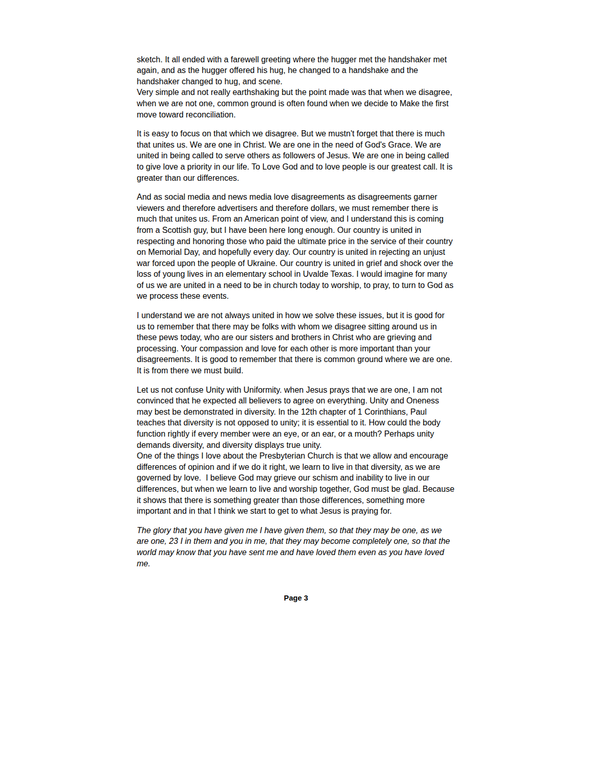sketch. It all ended with a farewell greeting where the hugger met the handshaker met again, and as the hugger offered his hug, he changed to a handshake and the handshaker changed to hug, and scene.
Very simple and not really earthshaking but the point made was that when we disagree, when we are not one, common ground is often found when we decide to Make the first move toward reconciliation.
It is easy to focus on that which we disagree. But we mustn't forget that there is much that unites us. We are one in Christ. We are one in the need of God's Grace. We are united in being called to serve others as followers of Jesus. We are one in being called to give love a priority in our life. To Love God and to love people is our greatest call. It is greater than our differences.
And as social media and news media love disagreements as disagreements garner viewers and therefore advertisers and therefore dollars, we must remember there is much that unites us. From an American point of view, and I understand this is coming from a Scottish guy, but I have been here long enough. Our country is united in respecting and honoring those who paid the ultimate price in the service of their country on Memorial Day, and hopefully every day. Our country is united in rejecting an unjust war forced upon the people of Ukraine. Our country is united in grief and shock over the loss of young lives in an elementary school in Uvalde Texas. I would imagine for many of us we are united in a need to be in church today to worship, to pray, to turn to God as we process these events.
I understand we are not always united in how we solve these issues, but it is good for us to remember that there may be folks with whom we disagree sitting around us in these pews today, who are our sisters and brothers in Christ who are grieving and processing. Your compassion and love for each other is more important than your disagreements. It is good to remember that there is common ground where we are one. It is from there we must build.
Let us not confuse Unity with Uniformity. when Jesus prays that we are one, I am not convinced that he expected all believers to agree on everything. Unity and Oneness may best be demonstrated in diversity. In the 12th chapter of 1 Corinthians, Paul teaches that diversity is not opposed to unity; it is essential to it. How could the body function rightly if every member were an eye, or an ear, or a mouth? Perhaps unity demands diversity, and diversity displays true unity.
One of the things I love about the Presbyterian Church is that we allow and encourage differences of opinion and if we do it right, we learn to live in that diversity, as we are governed by love. I believe God may grieve our schism and inability to live in our differences, but when we learn to live and worship together, God must be glad. Because it shows that there is something greater than those differences, something more important and in that I think we start to get to what Jesus is praying for.
The glory that you have given me I have given them, so that they may be one, as we are one, 23 I in them and you in me, that they may become completely one, so that the world may know that you have sent me and have loved them even as you have loved me.
Page 3